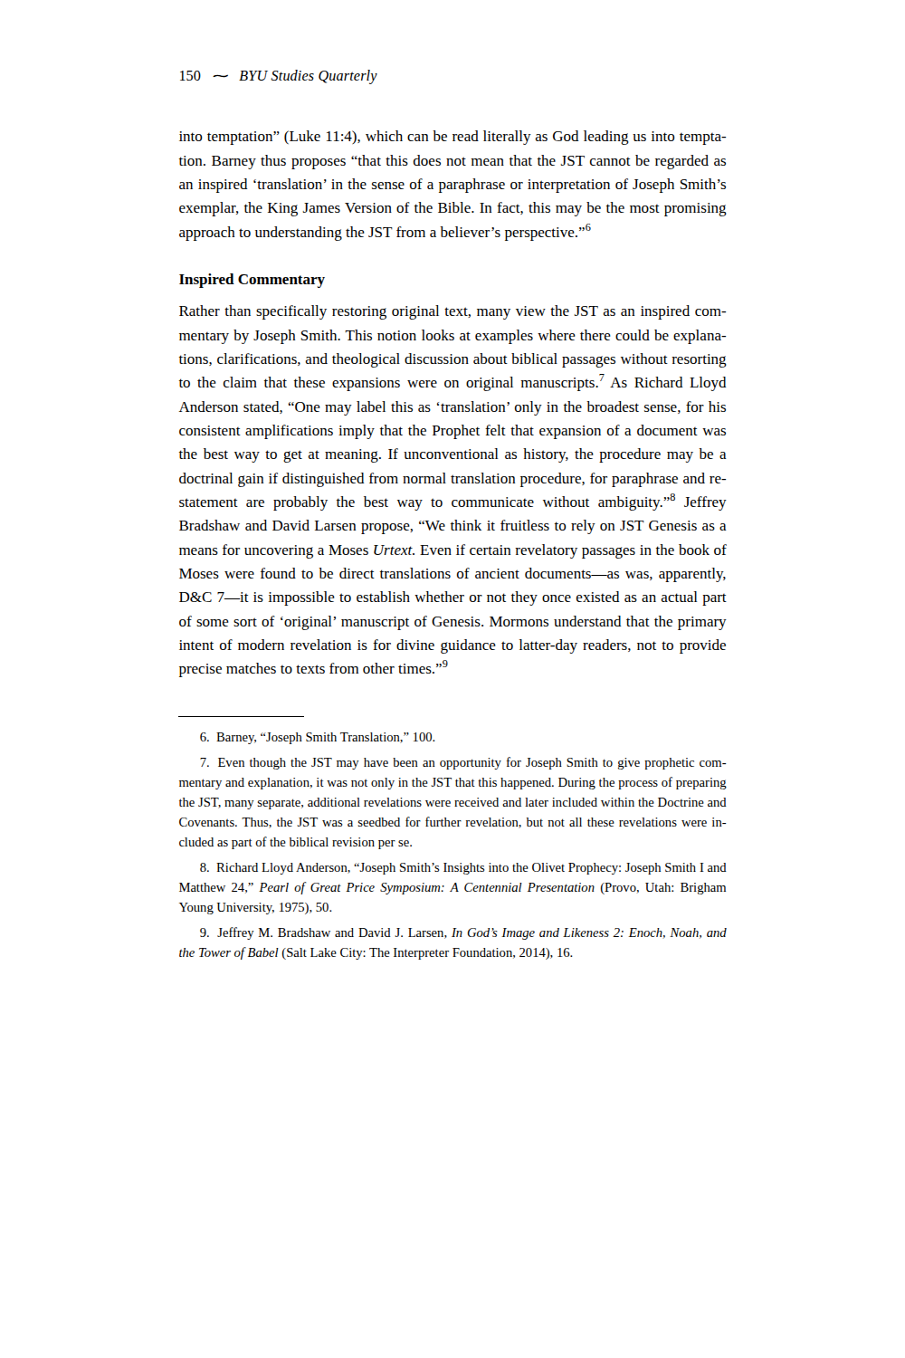150∼BYU Studies Quarterly
into temptation” (Luke 11:4), which can be read literally as God leading us into temptation. Barney thus proposes “that this does not mean that the JST cannot be regarded as an inspired ‘translation’ in the sense of a paraphrase or interpretation of Joseph Smith’s exemplar, the King James Version of the Bible. In fact, this may be the most promising approach to understanding the JST from a believer’s perspective.”6
Inspired Commentary
Rather than specifically restoring original text, many view the JST as an inspired commentary by Joseph Smith. This notion looks at examples where there could be explanations, clarifications, and theological discussion about biblical passages without resorting to the claim that these expansions were on original manuscripts.7 As Richard Lloyd Anderson stated, “One may label this as ‘translation’ only in the broadest sense, for his consistent amplifications imply that the Prophet felt that expansion of a document was the best way to get at meaning. If unconventional as history, the procedure may be a doctrinal gain if distinguished from normal translation procedure, for paraphrase and restatement are probably the best way to communicate without ambiguity.”8 Jeffrey Bradshaw and David Larsen propose, “We think it fruitless to rely on JST Genesis as a means for uncovering a Moses Urtext. Even if certain revelatory passages in the book of Moses were found to be direct translations of ancient documents—as was, apparently, D&C 7—it is impossible to establish whether or not they once existed as an actual part of some sort of ‘original’ manuscript of Genesis. Mormons understand that the primary intent of modern revelation is for divine guidance to latter-day readers, not to provide precise matches to texts from other times.”9
6. Barney, “Joseph Smith Translation,” 100.
7. Even though the JST may have been an opportunity for Joseph Smith to give prophetic commentary and explanation, it was not only in the JST that this happened. During the process of preparing the JST, many separate, additional revelations were received and later included within the Doctrine and Covenants. Thus, the JST was a seedbed for further revelation, but not all these revelations were included as part of the biblical revision per se.
8. Richard Lloyd Anderson, “Joseph Smith’s Insights into the Olivet Prophecy: Joseph Smith I and Matthew 24,” Pearl of Great Price Symposium: A Centennial Presentation (Provo, Utah: Brigham Young University, 1975), 50.
9. Jeffrey M. Bradshaw and David J. Larsen, In God’s Image and Likeness 2: Enoch, Noah, and the Tower of Babel (Salt Lake City: The Interpreter Foundation, 2014), 16.